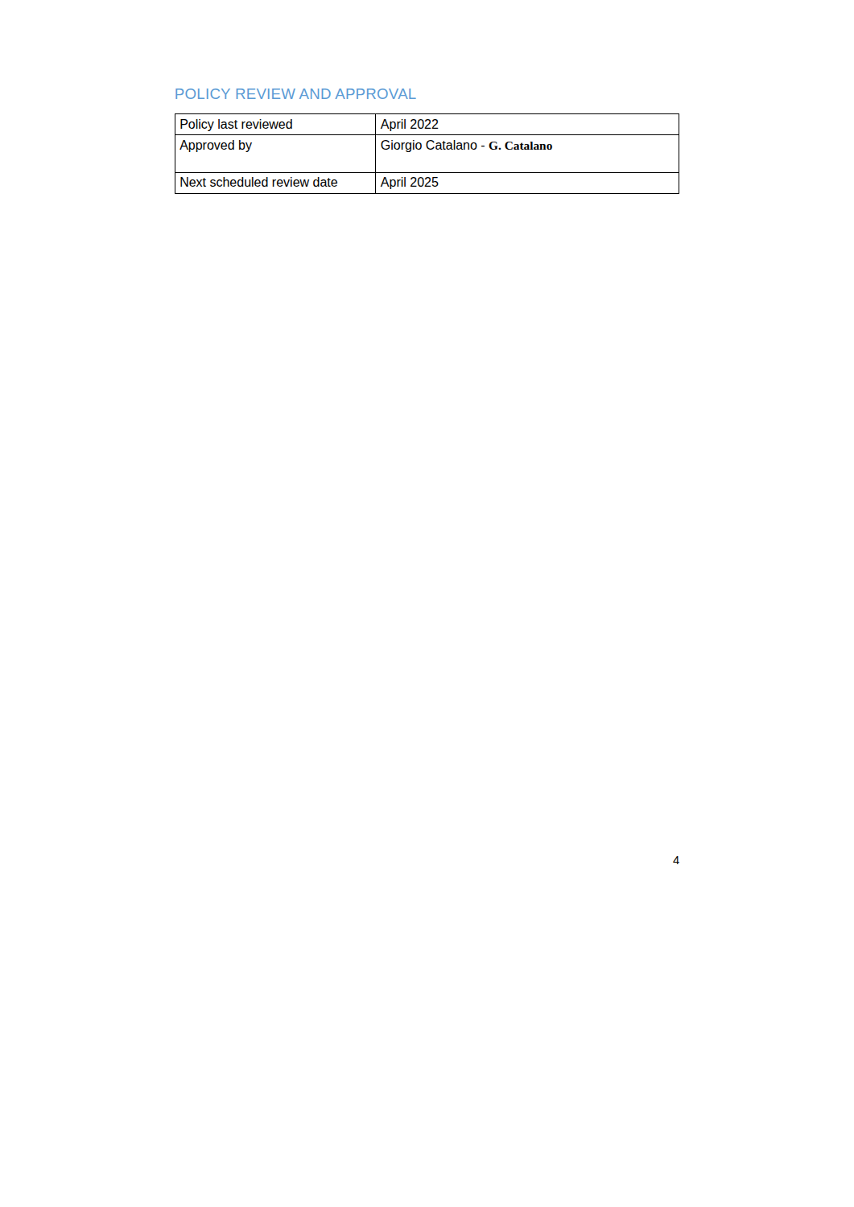POLICY REVIEW AND APPROVAL
| Policy last reviewed | April 2022 |
| Approved by | Giorgio Catalano - G. Catalano |
| Next scheduled review date | April 2025 |
4